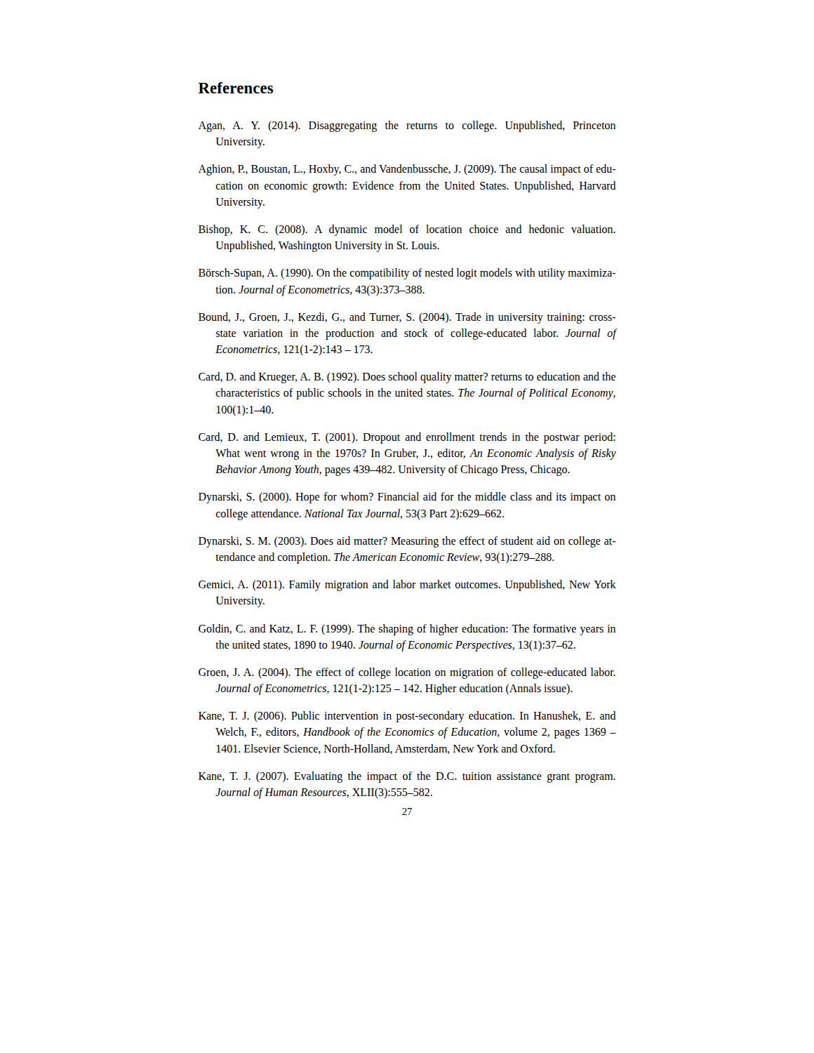References
Agan, A. Y. (2014). Disaggregating the returns to college. Unpublished, Princeton University.
Aghion, P., Boustan, L., Hoxby, C., and Vandenbussche, J. (2009). The causal impact of education on economic growth: Evidence from the United States. Unpublished, Harvard University.
Bishop, K. C. (2008). A dynamic model of location choice and hedonic valuation. Unpublished, Washington University in St. Louis.
Börsch-Supan, A. (1990). On the compatibility of nested logit models with utility maximization. Journal of Econometrics, 43(3):373–388.
Bound, J., Groen, J., Kezdi, G., and Turner, S. (2004). Trade in university training: cross-state variation in the production and stock of college-educated labor. Journal of Econometrics, 121(1-2):143 – 173.
Card, D. and Krueger, A. B. (1992). Does school quality matter? returns to education and the characteristics of public schools in the united states. The Journal of Political Economy, 100(1):1–40.
Card, D. and Lemieux, T. (2001). Dropout and enrollment trends in the postwar period: What went wrong in the 1970s? In Gruber, J., editor, An Economic Analysis of Risky Behavior Among Youth, pages 439–482. University of Chicago Press, Chicago.
Dynarski, S. (2000). Hope for whom? Financial aid for the middle class and its impact on college attendance. National Tax Journal, 53(3 Part 2):629–662.
Dynarski, S. M. (2003). Does aid matter? Measuring the effect of student aid on college attendance and completion. The American Economic Review, 93(1):279–288.
Gemici, A. (2011). Family migration and labor market outcomes. Unpublished, New York University.
Goldin, C. and Katz, L. F. (1999). The shaping of higher education: The formative years in the united states, 1890 to 1940. Journal of Economic Perspectives, 13(1):37–62.
Groen, J. A. (2004). The effect of college location on migration of college-educated labor. Journal of Econometrics, 121(1-2):125 – 142. Higher education (Annals issue).
Kane, T. J. (2006). Public intervention in post-secondary education. In Hanushek, E. and Welch, F., editors, Handbook of the Economics of Education, volume 2, pages 1369 – 1401. Elsevier Science, North-Holland, Amsterdam, New York and Oxford.
Kane, T. J. (2007). Evaluating the impact of the D.C. tuition assistance grant program. Journal of Human Resources, XLII(3):555–582.
27